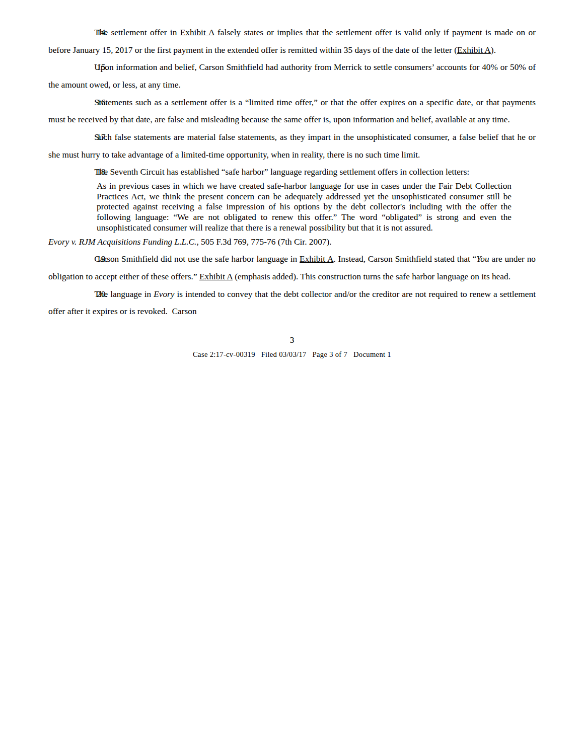14. The settlement offer in Exhibit A falsely states or implies that the settlement offer is valid only if payment is made on or before January 15, 2017 or the first payment in the extended offer is remitted within 35 days of the date of the letter (Exhibit A).
15. Upon information and belief, Carson Smithfield had authority from Merrick to settle consumers’ accounts for 40% or 50% of the amount owed, or less, at any time.
16. Statements such as a settlement offer is a “limited time offer,” or that the offer expires on a specific date, or that payments must be received by that date, are false and misleading because the same offer is, upon information and belief, available at any time.
17. Such false statements are material false statements, as they impart in the unsophisticated consumer, a false belief that he or she must hurry to take advantage of a limited-time opportunity, when in reality, there is no such time limit.
18. The Seventh Circuit has established “safe harbor” language regarding settlement offers in collection letters:
As in previous cases in which we have created safe-harbor language for use in cases under the Fair Debt Collection Practices Act, we think the present concern can be adequately addressed yet the unsophisticated consumer still be protected against receiving a false impression of his options by the debt collector's including with the offer the following language: “We are not obligated to renew this offer.” The word “obligated” is strong and even the unsophisticated consumer will realize that there is a renewal possibility but that it is not assured.
Evory v. RJM Acquisitions Funding L.L.C., 505 F.3d 769, 775-76 (7th Cir. 2007).
19. Carson Smithfield did not use the safe harbor language in Exhibit A. Instead, Carson Smithfield stated that “You are under no obligation to accept either of these offers.” Exhibit A (emphasis added). This construction turns the safe harbor language on its head.
20. The language in Evory is intended to convey that the debt collector and/or the creditor are not required to renew a settlement offer after it expires or is revoked. Carson
3
Case 2:17-cv-00319 Filed 03/03/17 Page 3 of 7 Document 1